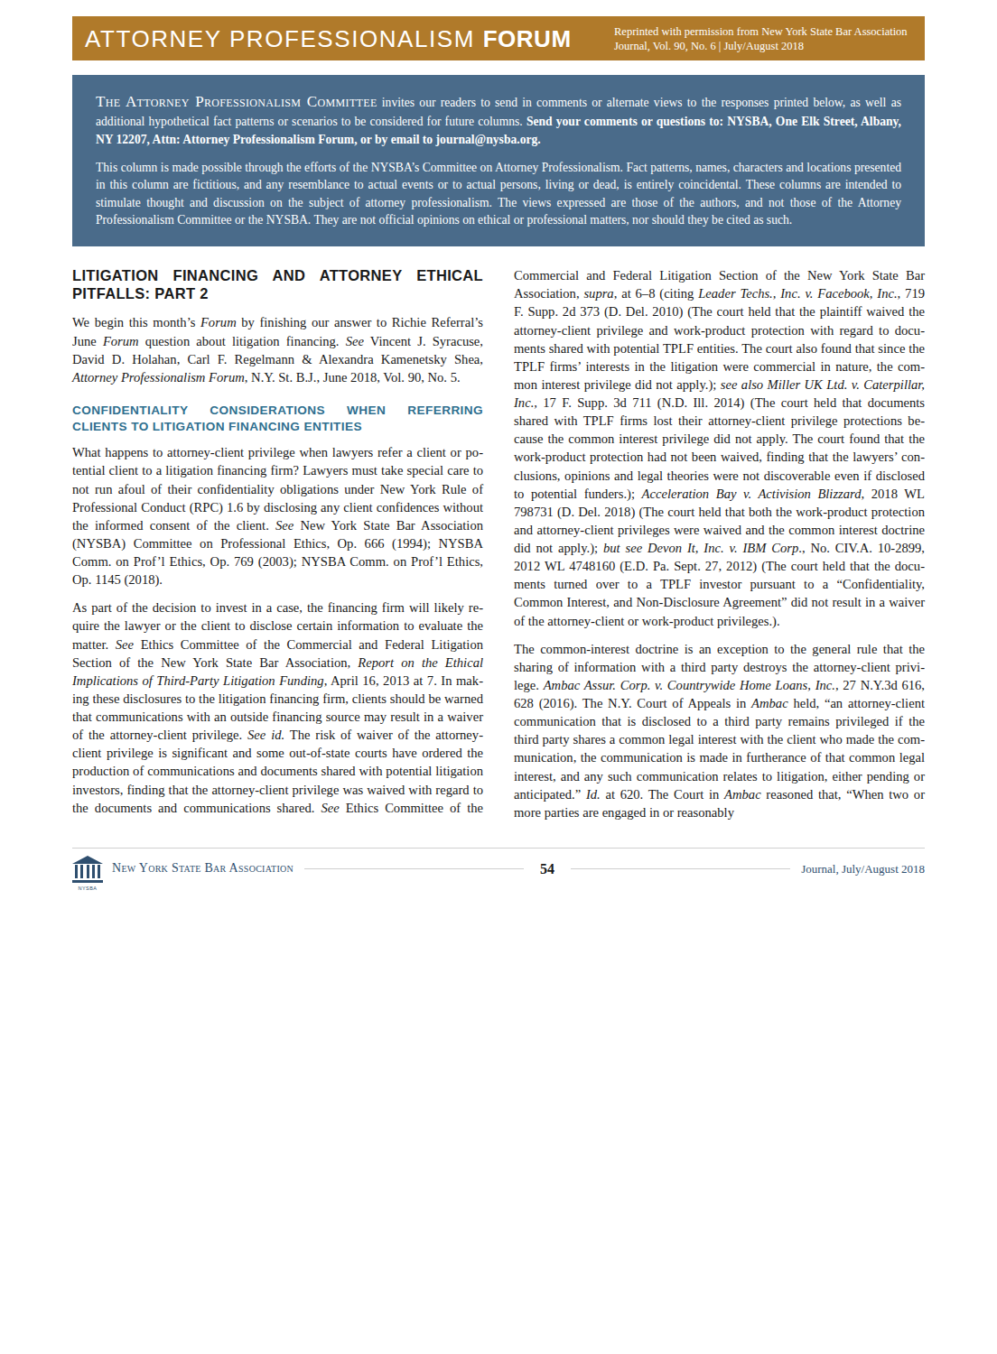ATTORNEY PROFESSIONALISM FORUM
Reprinted with permission from New York State Bar Association Journal, Vol. 90, No. 6 | July/August 2018
The Attorney Professionalism Committee invites our readers to send in comments or alternate views to the responses printed below, as well as additional hypothetical fact patterns or scenarios to be considered for future columns. Send your comments or questions to: NYSBA, One Elk Street, Albany, NY 12207, Attn: Attorney Professionalism Forum, or by email to journal@nysba.org.
This column is made possible through the efforts of the NYSBA’s Committee on Attorney Professionalism. Fact patterns, names, characters and locations presented in this column are fictitious, and any resemblance to actual events or to actual persons, living or dead, is entirely coincidental. These columns are intended to stimulate thought and discussion on the subject of attorney professionalism. The views expressed are those of the authors, and not those of the Attorney Professionalism Committee or the NYSBA. They are not official opinions on ethical or professional matters, nor should they be cited as such.
Litigation Financing and Attorney Ethical Pitfalls: Part 2
We begin this month’s Forum by finishing our answer to Richie Referral’s June Forum question about litigation financing. See Vincent J. Syracuse, David D. Holahan, Carl F. Regelmann & Alexandra Kamenetsky Shea, Attorney Professionalism Forum, N.Y. St. B.J., June 2018, Vol. 90, No. 5.
Confidentiality Considerations When Referring Clients to Litigation Financing Entities
What happens to attorney-client privilege when lawyers refer a client or potential client to a litigation financing firm? Lawyers must take special care to not run afoul of their confidentiality obligations under New York Rule of Professional Conduct (RPC) 1.6 by disclosing any client confidences without the informed consent of the client. See New York State Bar Association (NYSBA) Committee on Professional Ethics, Op. 666 (1994); NYSBA Comm. on Prof’l Ethics, Op. 769 (2003); NYSBA Comm. on Prof’l Ethics, Op. 1145 (2018).
As part of the decision to invest in a case, the financing firm will likely require the lawyer or the client to disclose certain information to evaluate the matter. See Ethics Committee of the Commercial and Federal Litigation Section of the New York State Bar Association, Report on the Ethical Implications of Third-Party Litigation Funding, April 16, 2013 at 7. In making these disclosures to the litigation financing firm, clients should be warned that communications with an outside financing source may result in a waiver of the attorney-client privilege. See id. The risk of waiver of the attorney-client privilege is significant and some out-of-state courts have ordered the production of communications and documents shared with potential litigation investors, finding that the attorney-client privilege was waived with regard to the documents and communications shared. See Ethics Committee of the Commercial and Federal Litigation Section of the New York State Bar Association, supra, at 6–8 (citing Leader Techs., Inc. v. Facebook, Inc., 719 F. Supp. 2d 373 (D. Del. 2010) (The court held that the plaintiff waived the attorney-client privilege and work-product protection with regard to documents shared with potential TPLF entities. The court also found that since the TPLF firms’ interests in the litigation were commercial in nature, the common interest privilege did not apply.); see also Miller UK Ltd. v. Caterpillar, Inc., 17 F. Supp. 3d 711 (N.D. Ill. 2014) (The court held that documents shared with TPLF firms lost their attorney-client privilege protections because the common interest privilege did not apply. The court found that the work-product protection had not been waived, finding that the lawyers’ conclusions, opinions and legal theories were not discoverable even if disclosed to potential funders.); Acceleration Bay v. Activision Blizzard, 2018 WL 798731 (D. Del. 2018) (The court held that both the work-product protection and attorney-client privileges were waived and the common interest doctrine did not apply.); but see Devon It, Inc. v. IBM Corp., No. CIV.A. 10-2899, 2012 WL 4748160 (E.D. Pa. Sept. 27, 2012) (The court held that the documents turned over to a TPLF investor pursuant to a “Confidentiality, Common Interest, and Non-Disclosure Agreement” did not result in a waiver of the attorney-client or work-product privileges.).
The common-interest doctrine is an exception to the general rule that the sharing of information with a third party destroys the attorney-client privilege. Ambac Assur. Corp. v. Countrywide Home Loans, Inc., 27 N.Y.3d 616, 628 (2016). The N.Y. Court of Appeals in Ambac held, “an attorney-client communication that is disclosed to a third party remains privileged if the third party shares a common legal interest with the client who made the communication, the communication is made in furtherance of that common legal interest, and any such communication relates to litigation, either pending or anticipated.” Id. at 620. The Court in Ambac reasoned that, “When two or more parties are engaged in or reasonably
NYSBA
New York State Bar Association
54
Journal, July/August 2018